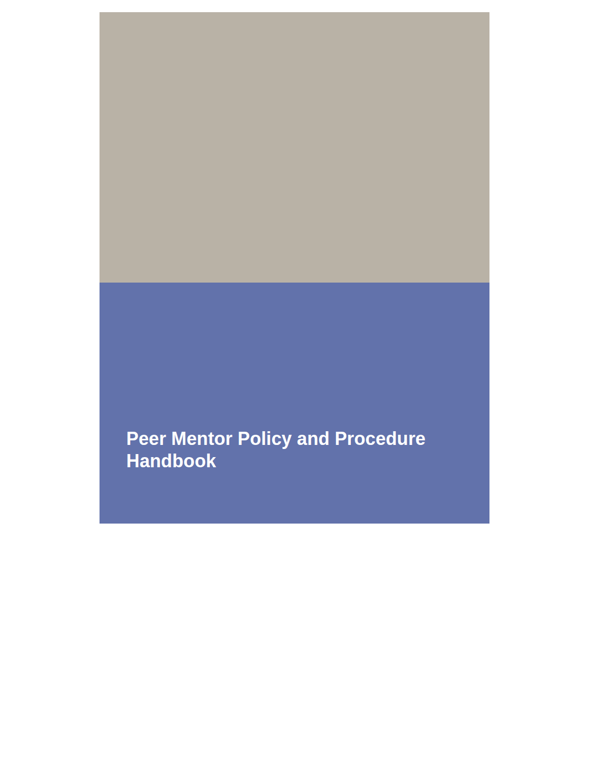Peer Mentor Policy and Procedure
Handbook